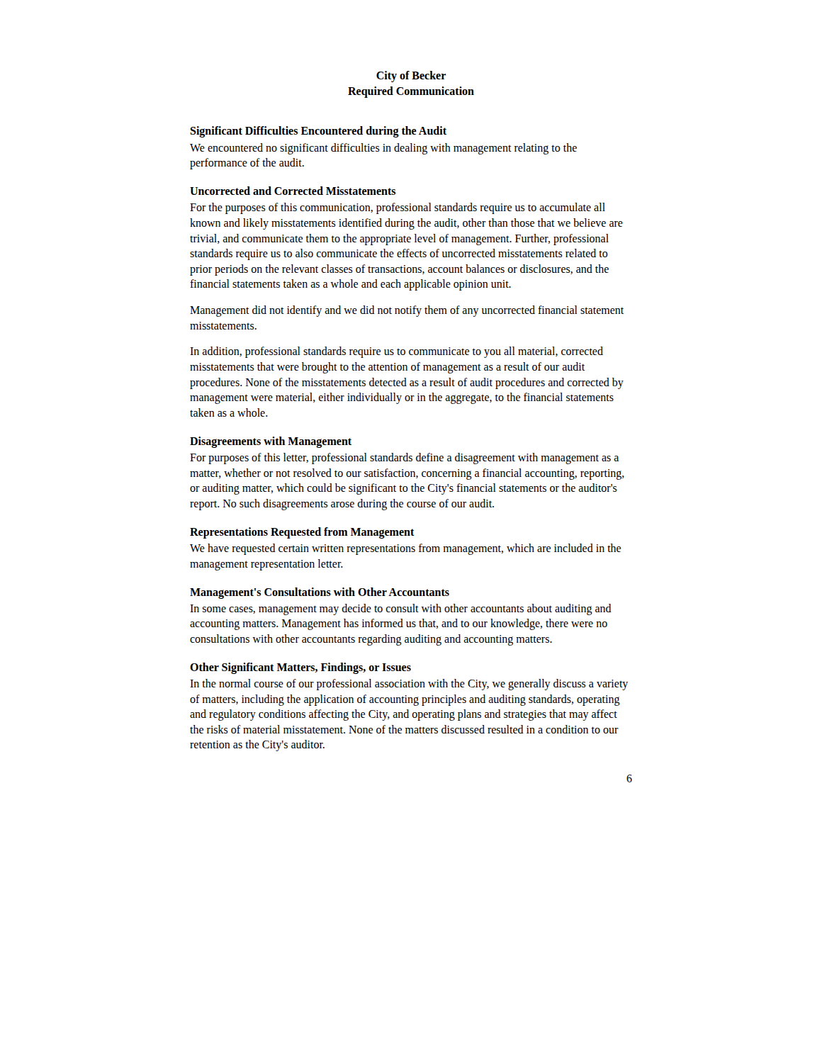City of Becker Required Communication
Significant Difficulties Encountered during the Audit
We encountered no significant difficulties in dealing with management relating to the performance of the audit.
Uncorrected and Corrected Misstatements
For the purposes of this communication, professional standards require us to accumulate all known and likely misstatements identified during the audit, other than those that we believe are trivial, and communicate them to the appropriate level of management. Further, professional standards require us to also communicate the effects of uncorrected misstatements related to prior periods on the relevant classes of transactions, account balances or disclosures, and the financial statements taken as a whole and each applicable opinion unit.
Management did not identify and we did not notify them of any uncorrected financial statement misstatements.
In addition, professional standards require us to communicate to you all material, corrected misstatements that were brought to the attention of management as a result of our audit procedures. None of the misstatements detected as a result of audit procedures and corrected by management were material, either individually or in the aggregate, to the financial statements taken as a whole.
Disagreements with Management
For purposes of this letter, professional standards define a disagreement with management as a matter, whether or not resolved to our satisfaction, concerning a financial accounting, reporting, or auditing matter, which could be significant to the City's financial statements or the auditor's report. No such disagreements arose during the course of our audit.
Representations Requested from Management
We have requested certain written representations from management, which are included in the management representation letter.
Management's Consultations with Other Accountants
In some cases, management may decide to consult with other accountants about auditing and accounting matters. Management has informed us that, and to our knowledge, there were no consultations with other accountants regarding auditing and accounting matters.
Other Significant Matters, Findings, or Issues
In the normal course of our professional association with the City, we generally discuss a variety of matters, including the application of accounting principles and auditing standards, operating and regulatory conditions affecting the City, and operating plans and strategies that may affect the risks of material misstatement. None of the matters discussed resulted in a condition to our retention as the City's auditor.
6